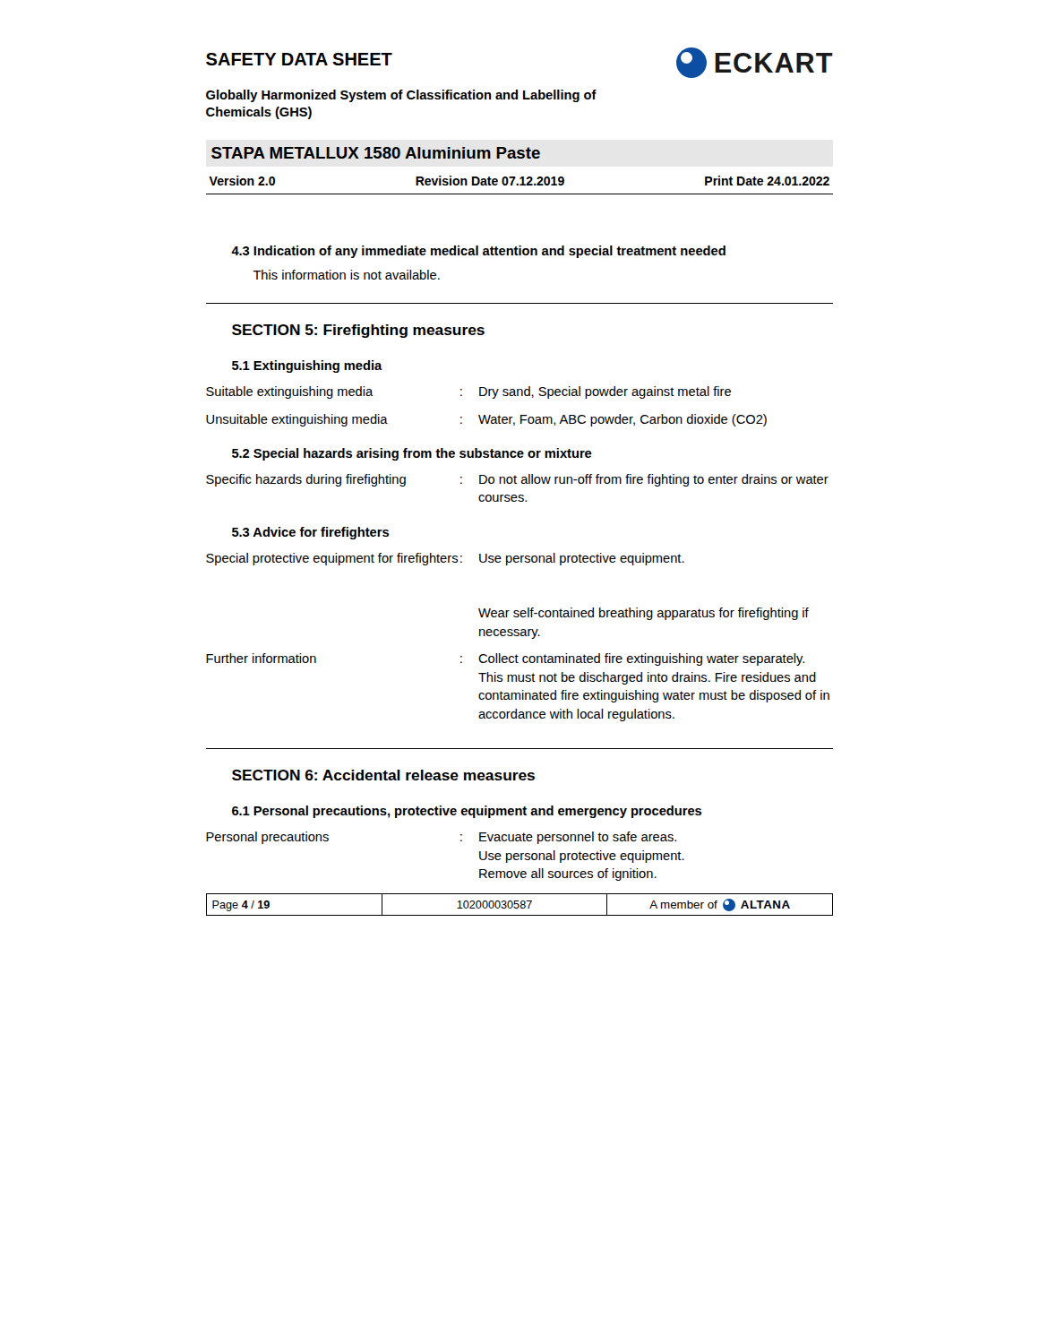SAFETY DATA SHEET
Globally Harmonized System of Classification and Labelling of
Chemicals (GHS)
ECKART
STAPA METALLUX 1580 Aluminium Paste
Version 2.0 Revision Date 07.12.2019 Print Date 24.01.2022
4.3 Indication of any immediate medical attention and special treatment needed
This information is not available.
SECTION 5: Firefighting measures
5.1 Extinguishing media
| Suitable extinguishing media | : | Dry sand, Special powder against metal fire |
| Unsuitable extinguishing media | : | Water, Foam, ABC powder, Carbon dioxide (CO2) |
5.2 Special hazards arising from the substance or mixture
| Specific hazards during firefighting | : | Do not allow run-off from fire fighting to enter drains or water courses. |
5.3 Advice for firefighters
| Special protective equipment for firefighters | : | Use personal protective equipment. |
| | | Wear self-contained breathing apparatus for firefighting if necessary. |
| Further information | : | Collect contaminated fire extinguishing water separately. This must not be discharged into drains. Fire residues and contaminated fire extinguishing water must be disposed of in accordance with local regulations. |
SECTION 6: Accidental release measures
6.1 Personal precautions, protective equipment and emergency procedures
| Personal precautions | : | Evacuate personnel to safe areas. Use personal protective equipment. Remove all sources of ignition. |
| Page 4 / 19 | 102000030587 | A member of ALTANA |